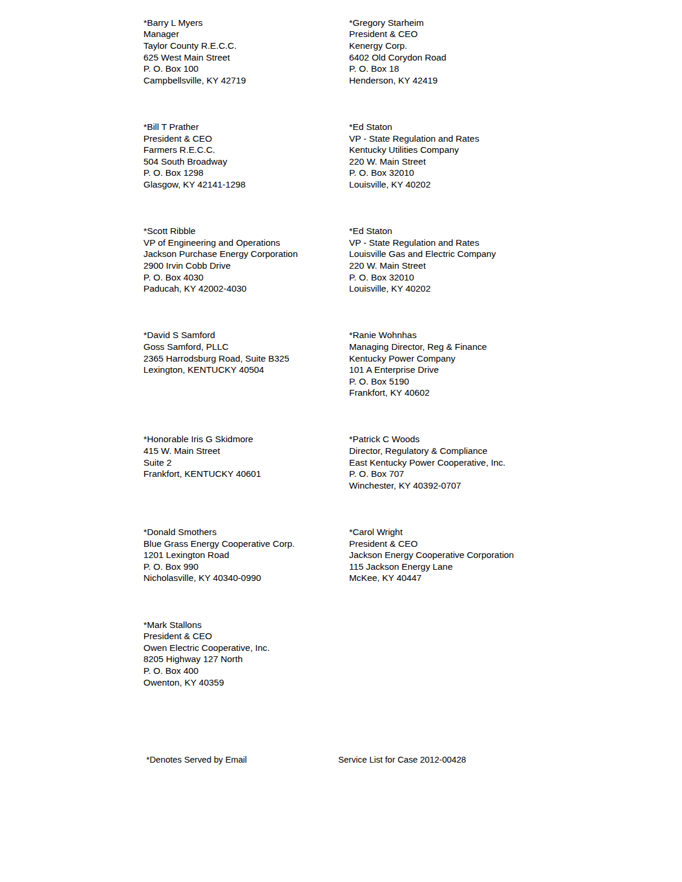| *Barry L Myers Manager Taylor County R.E.C.C. 625 West Main Street P. O. Box 100 Campbellsville, KY 42719 | *Gregory Starheim President & CEO Kenergy Corp. 6402 Old Corydon Road P. O. Box 18 Henderson, KY 42419 |
| *Bill T Prather President & CEO Farmers R.E.C.C. 504 South Broadway P. O. Box 1298 Glasgow, KY 42141-1298 | *Ed Staton VP - State Regulation and Rates Kentucky Utilities Company 220 W. Main Street P. O. Box 32010 Louisville, KY 40202 |
| *Scott Ribble VP of Engineering and Operations Jackson Purchase Energy Corporation 2900 Irvin Cobb Drive P. O. Box 4030 Paducah, KY 42002-4030 | *Ed Staton VP - State Regulation and Rates Louisville Gas and Electric Company 220 W. Main Street P. O. Box 32010 Louisville, KY 40202 |
| *David S Samford Goss Samford, PLLC 2365 Harrodsburg Road, Suite B325 Lexington, KENTUCKY 40504 | *Ranie Wohnhas Managing Director, Reg & Finance Kentucky Power Company 101 A Enterprise Drive P. O. Box 5190 Frankfort, KY 40602 |
| *Honorable Iris G Skidmore 415 W. Main Street Suite 2 Frankfort, KENTUCKY 40601 | *Patrick C Woods Director, Regulatory & Compliance East Kentucky Power Cooperative, Inc. P. O. Box 707 Winchester, KY 40392-0707 |
| *Donald Smothers Blue Grass Energy Cooperative Corp. 1201 Lexington Road P. O. Box 990 Nicholasville, KY 40340-0990 | *Carol Wright President & CEO Jackson Energy Cooperative Corporation 115 Jackson Energy Lane McKee, KY 40447 |
| *Mark Stallons President & CEO Owen Electric Cooperative, Inc. 8205 Highway 127 North P. O. Box 400 Owenton, KY 40359 | |
*Denotes Served by Email Service List for Case 2012-00428